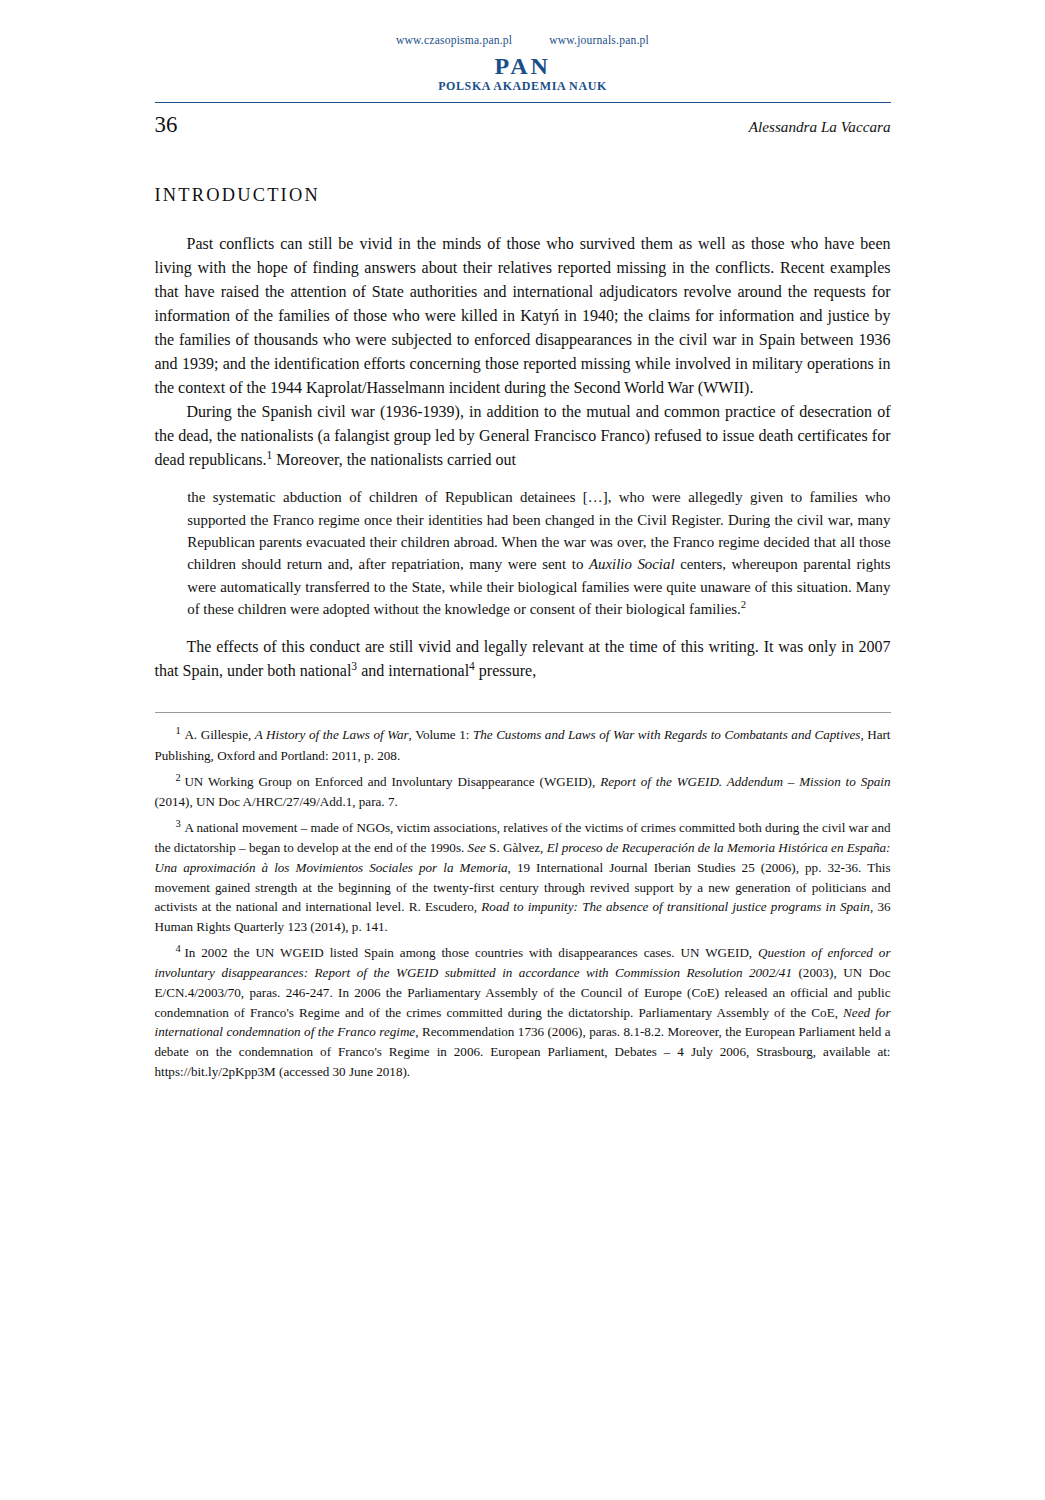www.czasopisma.pan.pl www.journals.pan.pl
PANPOLSKA AKADEMIA NAUK
36 Alessandra La Vaccara
INTRODUCTION
Past conflicts can still be vivid in the minds of those who survived them as well as those who have been living with the hope of finding answers about their relatives reported missing in the conflicts. Recent examples that have raised the attention of State authorities and international adjudicators revolve around the requests for information of the families of those who were killed in Katyń in 1940; the claims for information and justice by the families of thousands who were subjected to enforced disappearances in the civil war in Spain between 1936 and 1939; and the identification efforts concerning those reported missing while involved in military operations in the context of the 1944 Kaprolat/Hasselmann incident during the Second World War (WWII).
During the Spanish civil war (1936-1939), in addition to the mutual and common practice of desecration of the dead, the nationalists (a falangist group led by General Francisco Franco) refused to issue death certificates for dead republicans.1 Moreover, the nationalists carried out
the systematic abduction of children of Republican detainees […], who were allegedly given to families who supported the Franco regime once their identities had been changed in the Civil Register. During the civil war, many Republican parents evacuated their children abroad. When the war was over, the Franco regime decided that all those children should return and, after repatriation, many were sent to Auxilio Social centers, whereupon parental rights were automatically transferred to the State, while their biological families were quite unaware of this situation. Many of these children were adopted without the knowledge or consent of their biological families.2
The effects of this conduct are still vivid and legally relevant at the time of this writing. It was only in 2007 that Spain, under both national3 and international4 pressure,
A. Gillespie, A History of the Laws of War, Volume 1: The Customs and Laws of War with Regards to Combatants and Captives, Hart Publishing, Oxford and Portland: 2011, p. 208.
UN Working Group on Enforced and Involuntary Disappearance (WGEID), Report of the WGEID. Addendum – Mission to Spain (2014), UN Doc A/HRC/27/49/Add.1, para. 7.
A national movement – made of NGOs, victim associations, relatives of the victims of crimes committed both during the civil war and the dictatorship – began to develop at the end of the 1990s. See S. Gàlvez, El proceso de Recuperación de la Memoria Histórica en España: Una aproximación à los Movimientos Sociales por la Memoria, 19 International Journal Iberian Studies 25 (2006), pp. 32-36. This movement gained strength at the beginning of the twenty-first century through revived support by a new generation of politicians and activists at the national and international level. R. Escudero, Road to impunity: The absence of transitional justice programs in Spain, 36 Human Rights Quarterly 123 (2014), p. 141.
In 2002 the UN WGEID listed Spain among those countries with disappearances cases. UN WGEID, Question of enforced or involuntary disappearances: Report of the WGEID submitted in accordance with Commission Resolution 2002/41 (2003), UN Doc E/CN.4/2003/70, paras. 246-247. In 2006 the Parliamentary Assembly of the Council of Europe (CoE) released an official and public condemnation of Franco's Regime and of the crimes committed during the dictatorship. Parliamentary Assembly of the CoE, Need for international condemnation of the Franco regime, Recommendation 1736 (2006), paras. 8.1-8.2. Moreover, the European Parliament held a debate on the condemnation of Franco's Regime in 2006. European Parliament, Debates – 4 July 2006, Strasbourg, available at: https://bit.ly/2pKpp3M (accessed 30 June 2018).